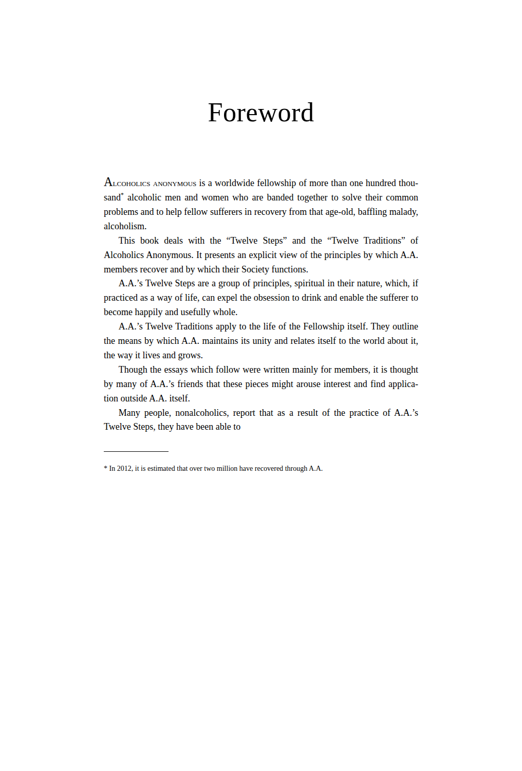Foreword
Alcoholics anonymous is a worldwide fellowship of more than one hundred thousand* alcoholic men and women who are banded together to solve their common problems and to help fellow sufferers in recovery from that age-old, baffling malady, alcoholism.
This book deals with the “Twelve Steps” and the “Twelve Traditions” of Alcoholics Anonymous. It presents an explicit view of the principles by which A.A. members recover and by which their Society functions.
A.A.’s Twelve Steps are a group of principles, spiritual in their nature, which, if practiced as a way of life, can expel the obsession to drink and enable the sufferer to become happily and usefully whole.
A.A.’s Twelve Traditions apply to the life of the Fellowship itself. They outline the means by which A.A. maintains its unity and relates itself to the world about it, the way it lives and grows.
Though the essays which follow were written mainly for members, it is thought by many of A.A.’s friends that these pieces might arouse interest and find application outside A.A. itself.
Many people, nonalcoholics, report that as a result of the practice of A.A.’s Twelve Steps, they have been able to
* In 2012, it is estimated that over two million have recovered through A.A.